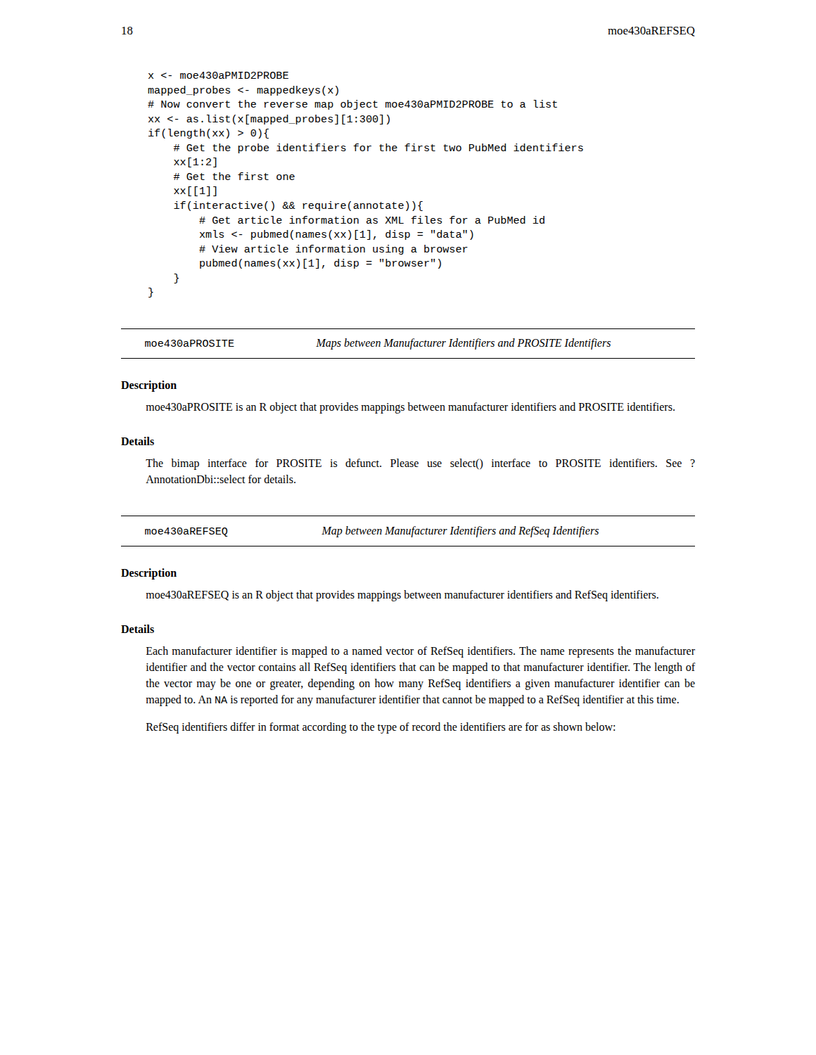18 moe430aREFSEQ
x <- moe430aPMID2PROBE
mapped_probes <- mappedkeys(x)
# Now convert the reverse map object moe430aPMID2PROBE to a list
xx <- as.list(x[mapped_probes][1:300])
if(length(xx) > 0){
    # Get the probe identifiers for the first two PubMed identifiers
    xx[1:2]
    # Get the first one
    xx[[1]]
    if(interactive() && require(annotate)){
        # Get article information as XML files for a PubMed id
        xmls <- pubmed(names(xx)[1], disp = "data")
        # View article information using a browser
        pubmed(names(xx)[1], disp = "browser")
    }
}
moe430aPROSITE Maps between Manufacturer Identifiers and PROSITE Identifiers
Description
moe430aPROSITE is an R object that provides mappings between manufacturer identifiers and PROSITE identifiers.
Details
The bimap interface for PROSITE is defunct. Please use select() interface to PROSITE identifiers. See ?AnnotationDbi::select for details.
moe430aREFSEQ Map between Manufacturer Identifiers and RefSeq Identifiers
Description
moe430aREFSEQ is an R object that provides mappings between manufacturer identifiers and RefSeq identifiers.
Details
Each manufacturer identifier is mapped to a named vector of RefSeq identifiers. The name represents the manufacturer identifier and the vector contains all RefSeq identifiers that can be mapped to that manufacturer identifier. The length of the vector may be one or greater, depending on how many RefSeq identifiers a given manufacturer identifier can be mapped to. An NA is reported for any manufacturer identifier that cannot be mapped to a RefSeq identifier at this time.
RefSeq identifiers differ in format according to the type of record the identifiers are for as shown below: